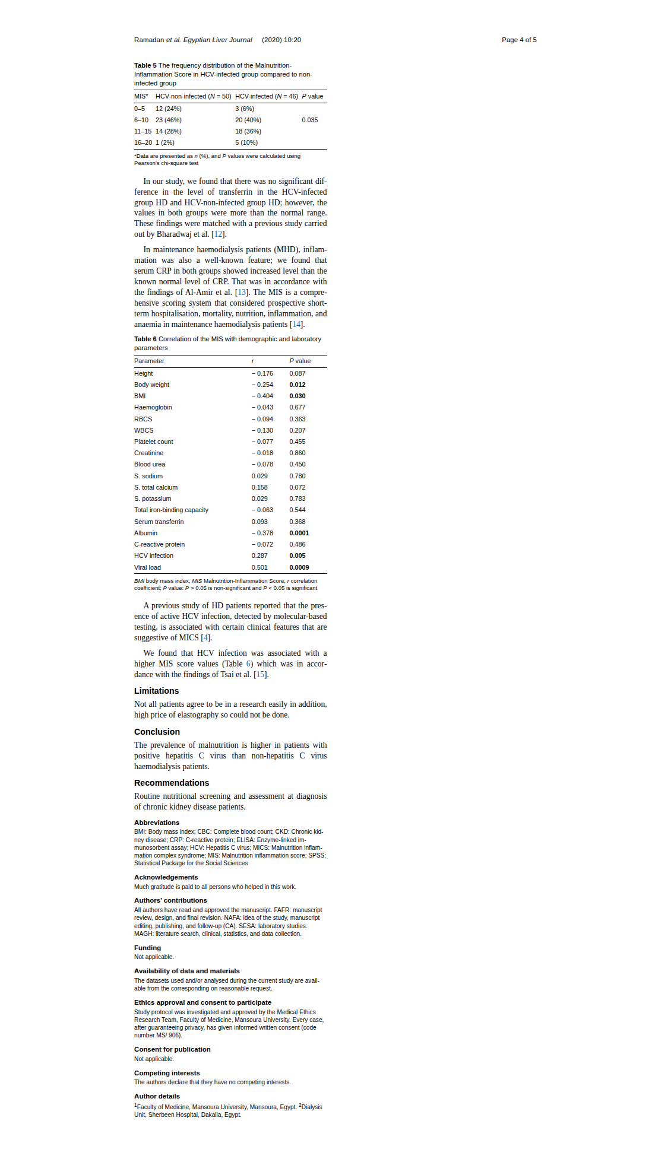Ramadan et al. Egyptian Liver Journal (2020) 10:20
Page 4 of 5
Table 5 The frequency distribution of the Malnutrition-Inflammation Score in HCV-infected group compared to non-infected group
| MIS* | HCV-non-infected ( N = 50) | HCV-infected ( N = 46) | P value |
| --- | --- | --- | --- |
| 0–5 | 12 (24%) | 3 (6%) | |
| 6–10 | 23 (46%) | 20 (40%) | 0.035 |
| 11–15 | 14 (28%) | 18 (36%) | |
| 16–20 | 1 (2%) | 5 (10%) | |
*Data are presented as n (%), and P values were calculated using Pearson’s chi-square test
In our study, we found that there was no significant difference in the level of transferrin in the HCV-infected group HD and HCV-non-infected group HD; however, the values in both groups were more than the normal range. These findings were matched with a previous study carried out by Bharadwaj et al. [12].
In maintenance haemodialysis patients (MHD), inflammation was also a well-known feature; we found that serum CRP in both groups showed increased level than the known normal level of CRP. That was in accordance with the findings of Al-Amir et al. [13]. The MIS is a comprehensive scoring system that considered prospective short-term hospitalisation, mortality, nutrition, inflammation, and anaemia in maintenance haemodialysis patients [14].
Table 6 Correlation of the MIS with demographic and laboratory parameters
| Parameter | r | P value |
| --- | --- | --- |
| Height | − 0.176 | 0.087 |
| Body weight | − 0.254 | 0.012 |
| BMI | − 0.404 | 0.030 |
| Haemoglobin | − 0.043 | 0.677 |
| RBCS | − 0.094 | 0.363 |
| WBCS | − 0.130 | 0.207 |
| Platelet count | − 0.077 | 0.455 |
| Creatinine | − 0.018 | 0.860 |
| Blood urea | − 0.078 | 0.450 |
| S. sodium | 0.029 | 0.780 |
| S. total calcium | 0.158 | 0.072 |
| S. potassium | 0.029 | 0.783 |
| Total iron-binding capacity | − 0.063 | 0.544 |
| Serum transferrin | 0.093 | 0.368 |
| Albumin | − 0.378 | 0.0001 |
| C-reactive protein | − 0.072 | 0.486 |
| HCV infection | 0.287 | 0.005 |
| Viral load | 0.501 | 0.0009 |
BMI body mass index, MIS Malnutrition-Inflammation Score, r correlation coefficient; P value: P > 0.05 is non-significant and P < 0.05 is significant
A previous study of HD patients reported that the presence of active HCV infection, detected by molecular-based testing, is associated with certain clinical features that are suggestive of MICS [4].
We found that HCV infection was associated with a higher MIS score values (Table 6) which was in accordance with the findings of Tsai et al. [15].
Limitations
Not all patients agree to be in a research easily in addition, high price of elastography so could not be done.
Conclusion
The prevalence of malnutrition is higher in patients with positive hepatitis C virus than non-hepatitis C virus haemodialysis patients.
Recommendations
Routine nutritional screening and assessment at diagnosis of chronic kidney disease patients.
Abbreviations
BMI: Body mass index; CBC: Complete blood count; CKD: Chronic kidney disease; CRP: C-reactive protein; ELISA: Enzyme-linked immunosorbent assay; HCV: Hepatitis C virus; MICS: Malnutrition inflammation complex syndrome; MIS: Malnutrition inflammation score; SPSS: Statistical Package for the Social Sciences
Acknowledgements
Much gratitude is paid to all persons who helped in this work.
Authors’ contributions
All authors have read and approved the manuscript. FAFR: manuscript review, design, and final revision. NAFA: idea of the study, manuscript editing, publishing, and follow-up (CA). SESA: laboratory studies. MAGH: literature search, clinical, statistics, and data collection.
Funding
Not applicable.
Availability of data and materials
The datasets used and/or analysed during the current study are available from the corresponding on reasonable request.
Ethics approval and consent to participate
Study protocol was investigated and approved by the Medical Ethics Research Team, Faculty of Medicine, Mansoura University. Every case, after guaranteeing privacy, has given informed written consent (code number MS/ 906).
Consent for publication
Not applicable.
Competing interests
The authors declare that they have no competing interests.
Author details
1Faculty of Medicine, Mansoura University, Mansoura, Egypt. 2Dialysis Unit, Sherbeen Hospital, Dakalia, Egypt.